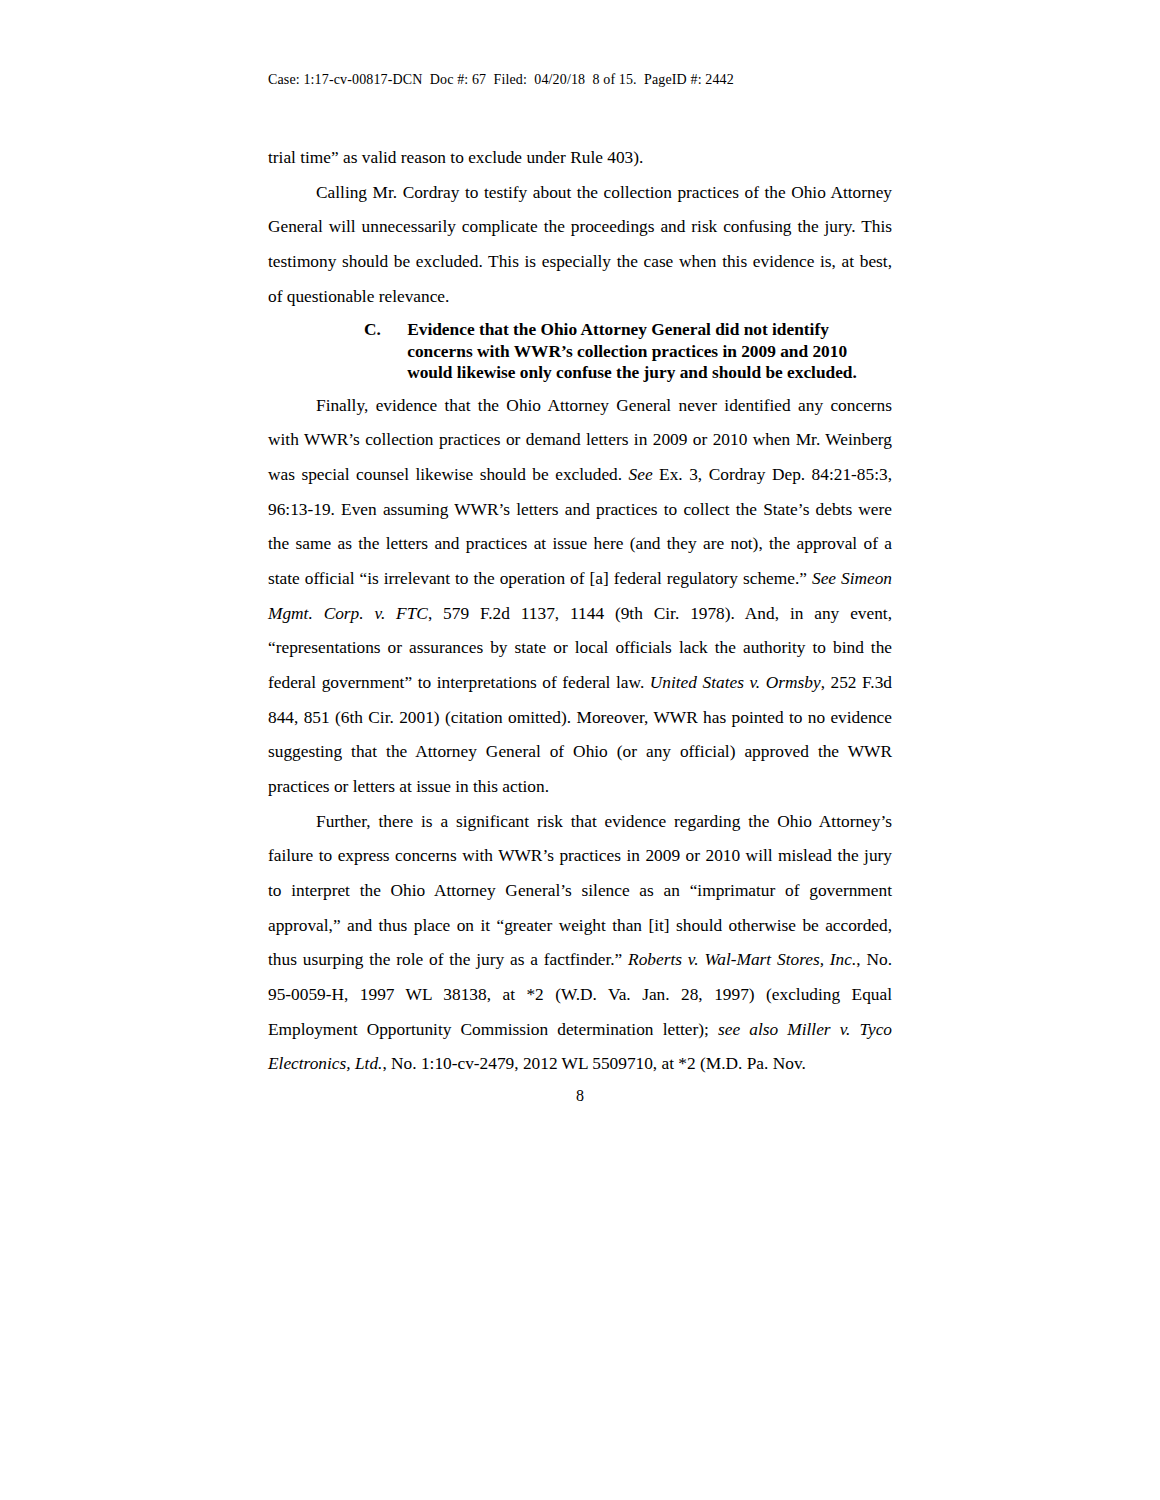Case: 1:17-cv-00817-DCN Doc #: 67 Filed: 04/20/18 8 of 15. PageID #: 2442
trial time” as valid reason to exclude under Rule 403).
Calling Mr. Cordray to testify about the collection practices of the Ohio Attorney General will unnecessarily complicate the proceedings and risk confusing the jury. This testimony should be excluded. This is especially the case when this evidence is, at best, of questionable relevance.
C.
Evidence that the Ohio Attorney General did not identify concerns with WWR’s collection practices in 2009 and 2010 would likewise only confuse the jury and should be excluded.
Finally, evidence that the Ohio Attorney General never identified any concerns with WWR’s collection practices or demand letters in 2009 or 2010 when Mr. Weinberg was special counsel likewise should be excluded. See Ex. 3, Cordray Dep. 84:21-85:3, 96:13-19. Even assuming WWR’s letters and practices to collect the State’s debts were the same as the letters and practices at issue here (and they are not), the approval of a state official “is irrelevant to the operation of [a] federal regulatory scheme.” See Simeon Mgmt. Corp. v. FTC, 579 F.2d 1137, 1144 (9th Cir. 1978). And, in any event, “representations or assurances by state or local officials lack the authority to bind the federal government” to interpretations of federal law. United States v. Ormsby, 252 F.3d 844, 851 (6th Cir. 2001) (citation omitted). Moreover, WWR has pointed to no evidence suggesting that the Attorney General of Ohio (or any official) approved the WWR practices or letters at issue in this action.
Further, there is a significant risk that evidence regarding the Ohio Attorney’s failure to express concerns with WWR’s practices in 2009 or 2010 will mislead the jury to interpret the Ohio Attorney General’s silence as an “imprimatur of government approval,” and thus place on it “greater weight than [it] should otherwise be accorded, thus usurping the role of the jury as a factfinder.” Roberts v. Wal-Mart Stores, Inc., No. 95-0059-H, 1997 WL 38138, at *2 (W.D. Va. Jan. 28, 1997) (excluding Equal Employment Opportunity Commission determination letter); see also Miller v. Tyco Electronics, Ltd., No. 1:10-cv-2479, 2012 WL 5509710, at *2 (M.D. Pa. Nov.
8